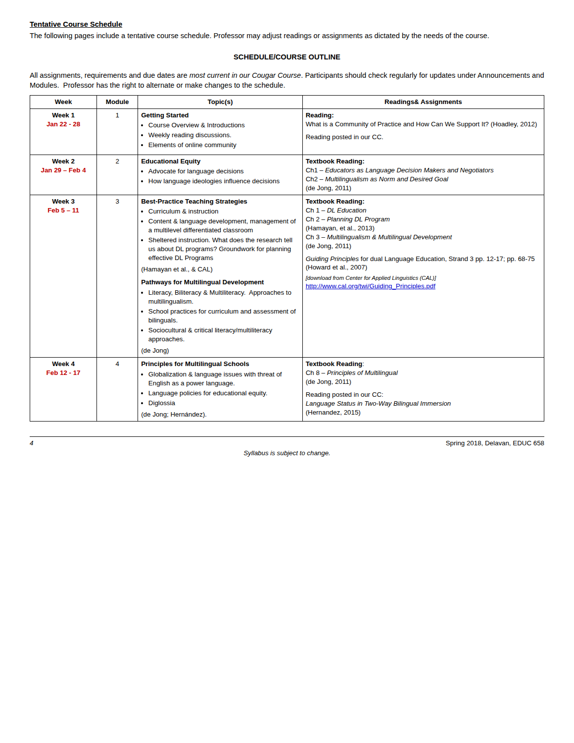Tentative Course Schedule
The following pages include a tentative course schedule. Professor may adjust readings or assignments as dictated by the needs of the course.
SCHEDULE/COURSE OUTLINE
All assignments, requirements and due dates are most current in our Cougar Course. Participants should check regularly for updates under Announcements and Modules. Professor has the right to alternate or make changes to the schedule.
| Week | Module | Topic(s) | Readings& Assignments |
| --- | --- | --- | --- |
| Week 1 Jan 22 - 28 | 1 | Getting Started Course Overview & Introductions Weekly reading discussions. Elements of online community | Reading: What is a Community of Practice and How Can We Support It? (Hoadley, 2012) Reading posted in our CC. |
| Week 2 Jan 29 – Feb 4 | 2 | Educational Equity Advocate for language decisions How language ideologies influence decisions | Textbook Reading: Ch1 – Educators as Language Decision Makers and Negotiators Ch2 – Multilingualism as Norm and Desired Goal (de Jong, 2011) |
| Week 3 Feb 5 – 11 | 3 | Best-Practice Teaching Strategies Curriculum & instruction Content & language development, management of a multilevel differentiated classroom Sheltered instruction. What does the research tell us about DL programs? Groundwork for planning effective DL Programs (Hamayan et al., & CAL) Pathways for Multilingual Development Literacy, Biliteracy & Multiliteracy. Approaches to multilingualism. School practices for curriculum and assessment of bilinguals. Sociocultural & critical literacy/multiliteracy approaches. (de Jong) | Textbook Reading: Ch 1 – DL Education Ch 2 – Planning DL Program (Hamayan, et al., 2013) Ch 3 – Multilingualism & Multilingual Development (de Jong, 2011) Guiding Principles for dual Language Education, Strand 3 pp. 12-17; pp. 68-75 (Howard et al., 2007) [download from Center for Applied Linguistics (CAL)] http://www.cal.org/twi/Guiding_Principles.pdf |
| Week 4 Feb 12 - 17 | 4 | Principles for Multilingual Schools Globalization & language issues with threat of English as a power language. Language policies for educational equity. Diglossia (de Jong; Hernández). | Textbook Reading : Ch 8 – Principles of Multilingual (de Jong, 2011) Reading posted in our CC: Language Status in Two-Way Bilingual Immersion (Hernandez, 2015) |
4 Spring 2018, Delavan, EDUC 658
Syllabus is subject to change.